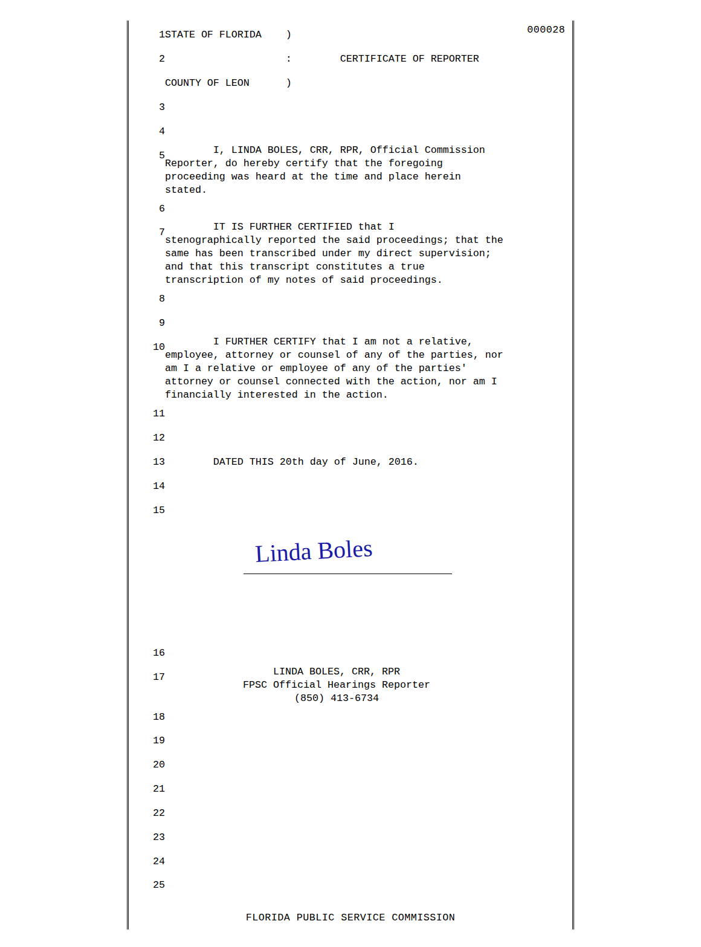000028
| 1 | STATE OF FLORIDA ) |
| 2 | : CERTIFICATE OF REPORTER COUNTY OF LEON ) |
| 3 | |
| 4 | |
| 5 | I, LINDA BOLES, CRR, RPR, Official Commission Reporter, do hereby certify that the foregoing proceeding was heard at the time and place herein stated. |
| 6 | |
| 7 | IT IS FURTHER CERTIFIED that I stenographically reported the said proceedings; that the same has been transcribed under my direct supervision; and that this transcript constitutes a true transcription of my notes of said proceedings. |
| 8 | |
| 9 | |
| 10 | I FURTHER CERTIFY that I am not a relative, employee, attorney or counsel of any of the parties, nor am I a relative or employee of any of the parties' attorney or counsel connected with the action, nor am I financially interested in the action. |
| 11 | |
| 12 | |
| 13 | DATED THIS 20th day of June, 2016. |
| 14 | |
| 15 | Linda Boles |
| 16 | |
| 17 | LINDA BOLES, CRR, RPR FPSC Official Hearings Reporter (850) 413-6734 |
| 18 | |
| 19 | |
| 20 | |
| 21 | |
| 22 | |
| 23 | |
| 24 | |
| 25 | |
FLORIDA PUBLIC SERVICE COMMISSION